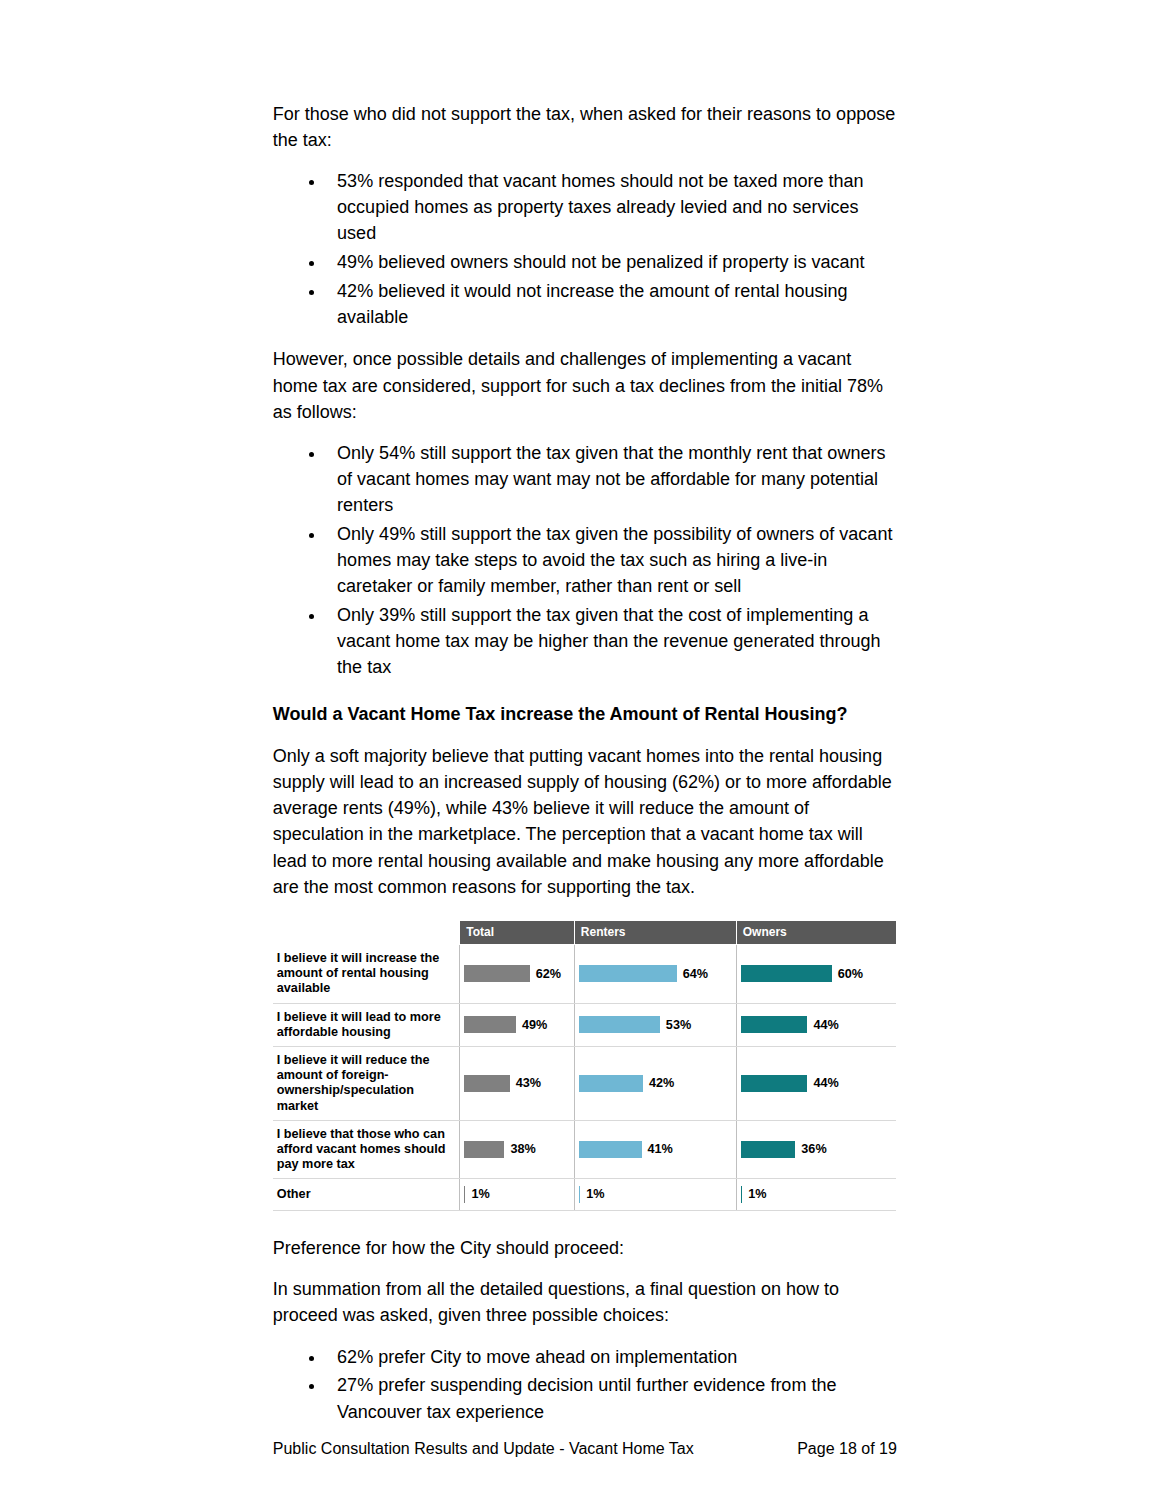For those who did not support the tax, when asked for their reasons to oppose the tax:
53% responded that vacant homes should not be taxed more than occupied homes as property taxes already levied and no services used
49% believed owners should not be penalized if property is vacant
42% believed it would not increase the amount of rental housing available
However, once possible details and challenges of implementing a vacant home tax are considered, support for such a tax declines from the initial 78% as follows:
Only 54% still support the tax given that the monthly rent that owners of vacant homes may want may not be affordable for many potential renters
Only 49% still support the tax given the possibility of owners of vacant homes may take steps to avoid the tax such as hiring a live-in caretaker or family member, rather than rent or sell
Only 39% still support the tax given that the cost of implementing a vacant home tax may be higher than the revenue generated through the tax
Would a Vacant Home Tax increase the Amount of Rental Housing?
Only a soft majority believe that putting vacant homes into the rental housing supply will lead to an increased supply of housing (62%) or to more affordable average rents (49%), while 43% believe it will reduce the amount of speculation in the marketplace. The perception that a vacant home tax will lead to more rental housing available and make housing any more affordable are the most common reasons for supporting the tax.
| | Total | Renters | Owners |
| --- | --- | --- | --- |
| I believe it will increase the amount of rental housing available | 62% | 64% | 60% |
| I believe it will lead to more affordable housing | 49% | 53% | 44% |
| I believe it will reduce the amount of foreign-ownership/speculation market | 43% | 42% | 44% |
| I believe that those who can afford vacant homes should pay more tax | 38% | 41% | 36% |
| Other | 1% | 1% | 1% |
Preference for how the City should proceed:
In summation from all the detailed questions, a final question on how to proceed was asked, given three possible choices:
62% prefer City to move ahead on implementation
27% prefer suspending decision until further evidence from the Vancouver tax experience
Public Consultation Results and Update - Vacant Home Tax Page 18 of 19